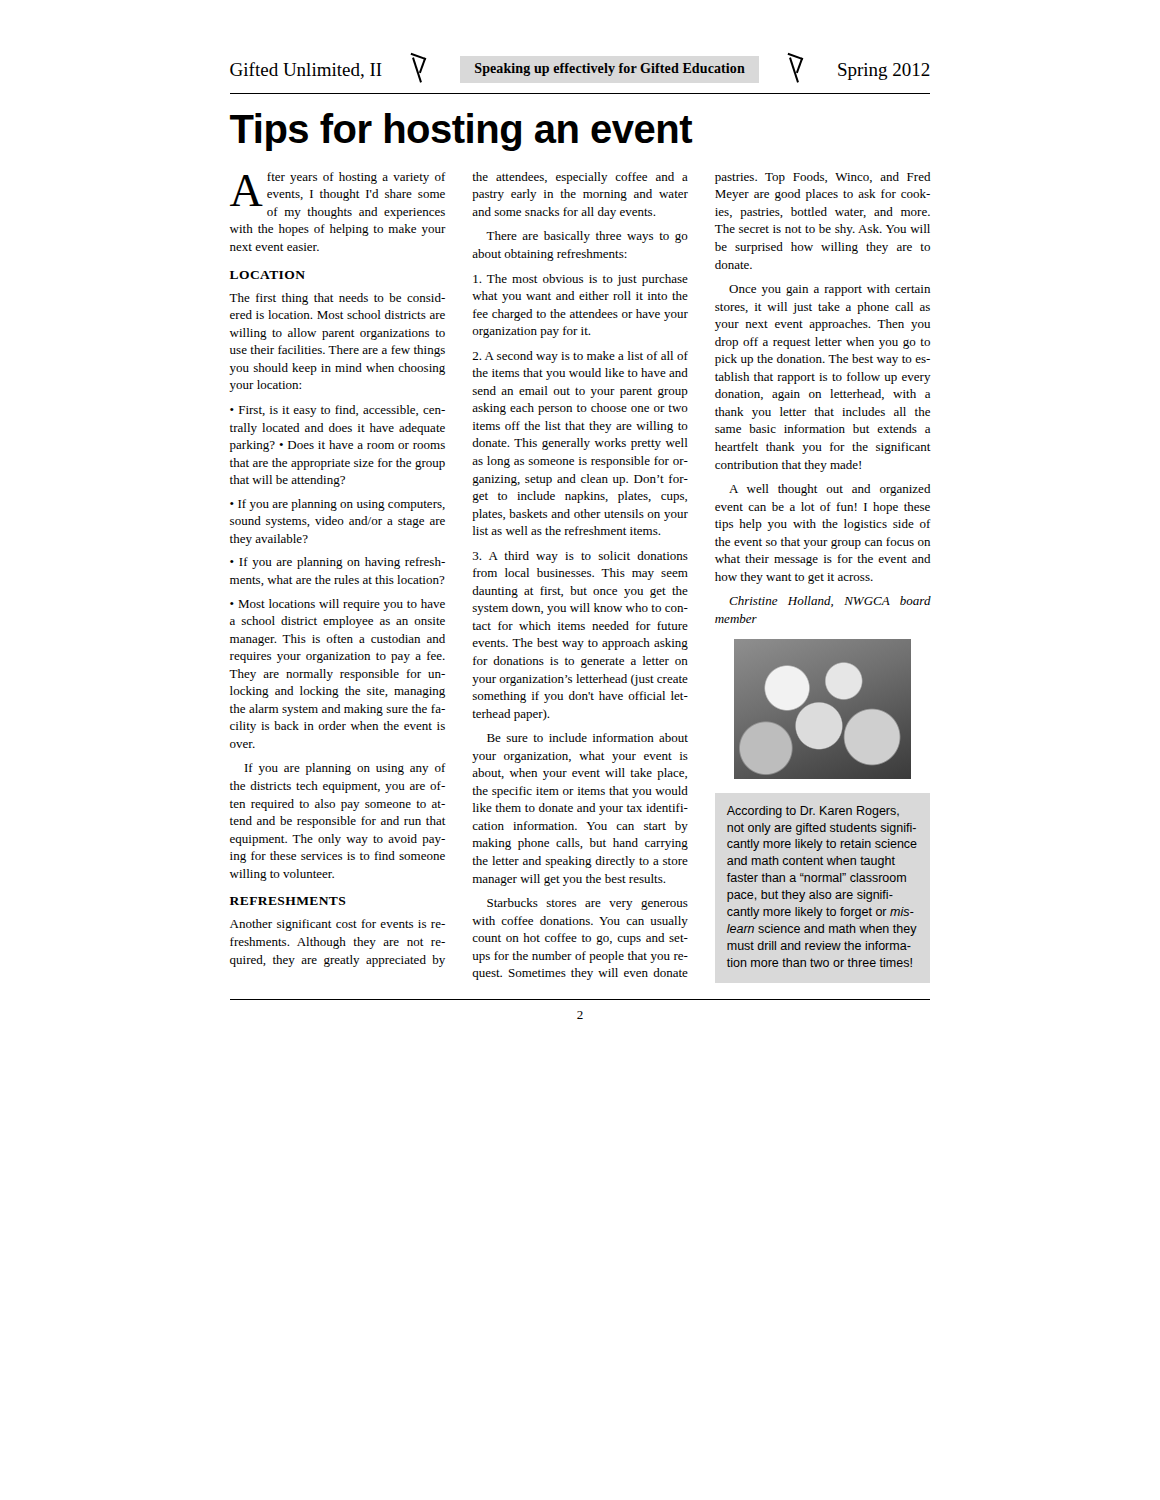Gifted Unlimited, II
Speaking up effectively for Gifted Education
Spring 2012
Tips for hosting an event
After years of hosting a variety of events, I thought I'd share some of my thoughts and experiences with the hopes of helping to make your next event easier.
LOCATION
The first thing that needs to be considered is location. Most school districts are willing to allow parent organizations to use their facilities. There are a few things you should keep in mind when choosing your location:
First, is it easy to find, accessible, centrally located and does it have adequate parking? • Does it have a room or rooms that are the appropriate size for the group that will be attending?
If you are planning on using computers, sound systems, video and/or a stage are they available?
If you are planning on having refreshments, what are the rules at this location?
Most locations will require you to have a school district employee as an onsite manager. This is often a custodian and requires your organization to pay a fee. They are normally responsible for unlocking and locking the site, managing the alarm system and making sure the facility is back in order when the event is over.
If you are planning on using any of the districts tech equipment, you are often required to also pay someone to attend and be responsible for and run that equipment. The only way to avoid paying for these services is to find someone willing to volunteer.
REFRESHMENTS
Another significant cost for events is refreshments. Although they are not required, they are greatly appreciated by the attendees, especially coffee and a pastry early in the morning and water and some snacks for all day events.
There are basically three ways to go about obtaining refreshments:
1. The most obvious is to just purchase what you want and either roll it into the fee charged to the attendees or have your organization pay for it.
2. A second way is to make a list of all of the items that you would like to have and send an email out to your parent group asking each person to choose one or two items off the list that they are willing to donate. This generally works pretty well as long as someone is responsible for organizing, setup and clean up. Don’t forget to include napkins, plates, cups, plates, baskets and other utensils on your list as well as the refreshment items.
3. A third way is to solicit donations from local businesses. This may seem daunting at first, but once you get the system down, you will know who to contact for which items needed for future events. The best way to approach asking for donations is to generate a letter on your organization’s letterhead (just create something if you don't have official letterhead paper).
Be sure to include information about your organization, what your event is about, when your event will take place, the specific item or items that you would like them to donate and your tax identification information. You can start by making phone calls, but hand carrying the letter and speaking directly to a store manager will get you the best results.
Starbucks stores are very generous with coffee donations. You can usually count on hot coffee to go, cups and setups for the number of people that you request. Sometimes they will even donate pastries. Top Foods, Winco, and Fred Meyer are good places to ask for cookies, pastries, bottled water, and more. The secret is not to be shy. Ask. You will be surprised how willing they are to donate.
Once you gain a rapport with certain stores, it will just take a phone call as your next event approaches. Then you drop off a request letter when you go to pick up the donation. The best way to establish that rapport is to follow up every donation, again on letterhead, with a thank you letter that includes all the same basic information but extends a heartfelt thank you for the significant contribution that they made!
A well thought out and organized event can be a lot of fun! I hope these tips help you with the logistics side of the event so that your group can focus on what their message is for the event and how they want to get it across.
Christine Holland, NWGCA board member
According to Dr. Karen Rogers, not only are gifted students significantly more likely to retain science and math content when taught faster than a “normal” classroom pace, but they also are significantly more likely to forget or mislearn science and math when they must drill and review the information more than two or three times!
2